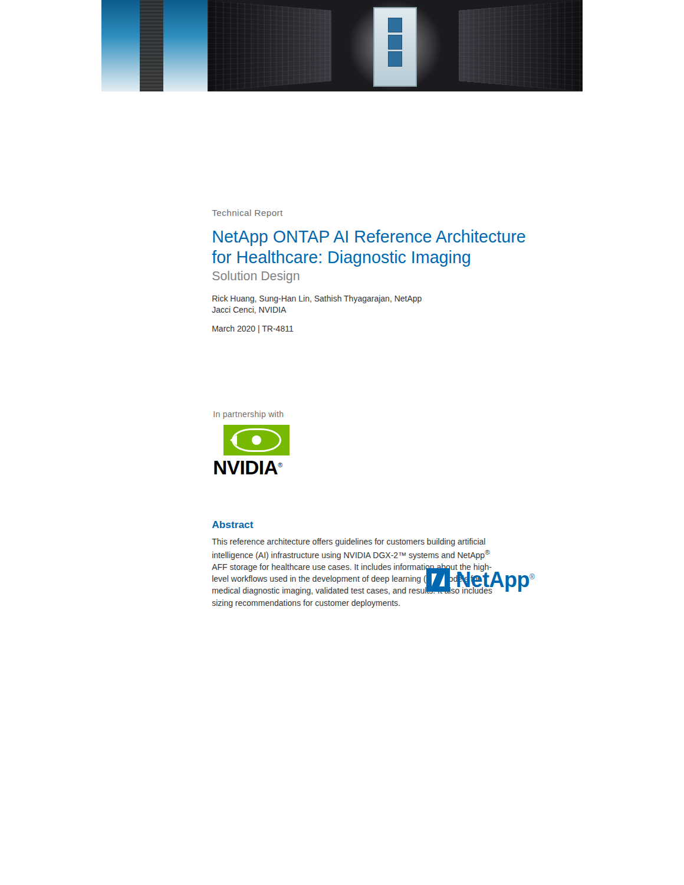Technical Report
NetApp ONTAP AI Reference Architecture for Healthcare: Diagnostic Imaging
Solution Design
Rick Huang, Sung-Han Lin, Sathish Thyagarajan, NetApp
Jacci Cenci, NVIDIA
March 2020 | TR-4811
In partnership with
NVIDIA®
Abstract
This reference architecture offers guidelines for customers building artificial intelligence (AI) infrastructure using NVIDIA DGX-2™ systems and NetApp® AFF storage for healthcare use cases. It includes information about the high-level workflows used in the development of deep learning (DL) models for medical diagnostic imaging, validated test cases, and results. It also includes sizing recommendations for customer deployments.
NetApp®